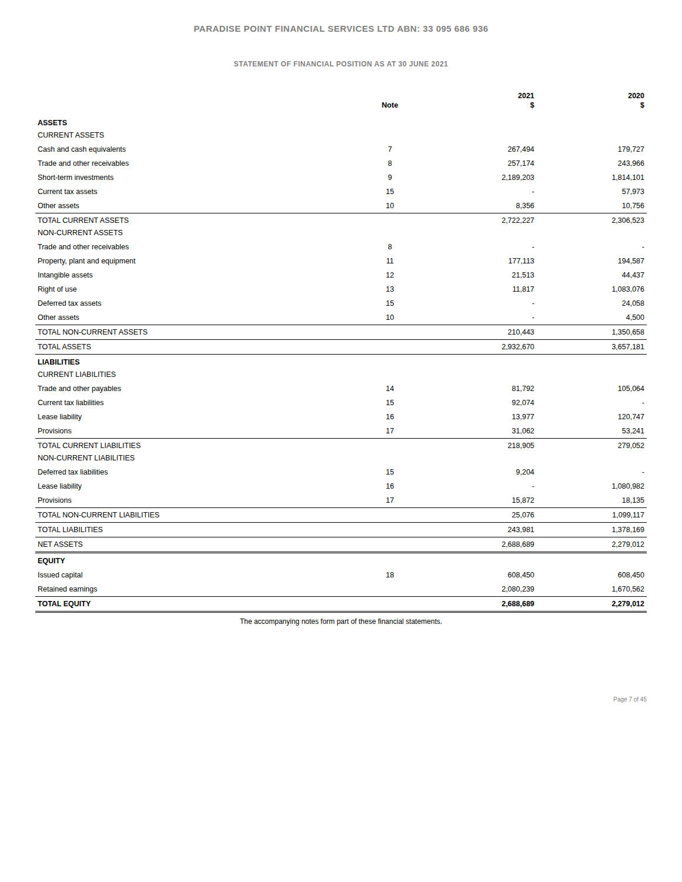PARADISE POINT FINANCIAL SERVICES LTD ABN: 33 095 686 936
STATEMENT OF FINANCIAL POSITION AS AT 30 JUNE 2021
| | | 2021 | 2020 |
| --- | --- | --- | --- |
| | Note | $ | $ |
| ASSETS | | | |
| CURRENT ASSETS | | | |
| Cash and cash equivalents | 7 | 267,494 | 179,727 |
| Trade and other receivables | 8 | 257,174 | 243,966 |
| Short-term investments | 9 | 2,189,203 | 1,814,101 |
| Current tax assets | 15 | - | 57,973 |
| Other assets | 10 | 8,356 | 10,756 |
| TOTAL CURRENT ASSETS | | 2,722,227 | 2,306,523 |
| NON-CURRENT ASSETS | | | |
| Trade and other receivables | 8 | - | - |
| Property, plant and equipment | 11 | 177,113 | 194,587 |
| Intangible assets | 12 | 21,513 | 44,437 |
| Right of use | 13 | 11,817 | 1,083,076 |
| Deferred tax assets | 15 | - | 24,058 |
| Other assets | 10 | - | 4,500 |
| TOTAL NON-CURRENT ASSETS | | 210,443 | 1,350,658 |
| TOTAL ASSETS | | 2,932,670 | 3,657,181 |
| LIABILITIES | | | |
| CURRENT LIABILITIES | | | |
| Trade and other payables | 14 | 81,792 | 105,064 |
| Current tax liabilities | 15 | 92,074 | - |
| Lease liability | 16 | 13,977 | 120,747 |
| Provisions | 17 | 31,062 | 53,241 |
| TOTAL CURRENT LIABILITIES | | 218,905 | 279,052 |
| NON-CURRENT LIABILITIES | | | |
| Deferred tax liabilities | 15 | 9,204 | - |
| Lease liability | 16 | - | 1,080,982 |
| Provisions | 17 | 15,872 | 18,135 |
| TOTAL NON-CURRENT LIABILITIES | | 25,076 | 1,099,117 |
| TOTAL LIABILITIES | | 243,981 | 1,378,169 |
| NET ASSETS | | 2,688,689 | 2,279,012 |
| EQUITY | | | |
| Issued capital | 18 | 608,450 | 608,450 |
| Retained earnings | | 2,080,239 | 1,670,562 |
| TOTAL EQUITY | | 2,688,689 | 2,279,012 |
The accompanying notes form part of these financial statements.
Page 7 of 45